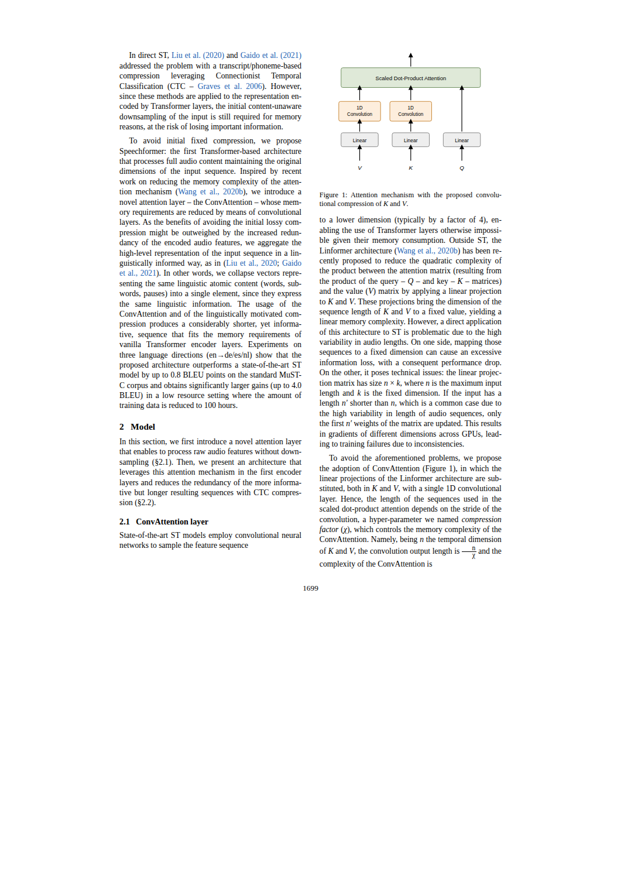In direct ST, Liu et al. (2020) and Gaido et al. (2021) addressed the problem with a transcript/phoneme-based compression leveraging Connectionist Temporal Classification (CTC – Graves et al. 2006). However, since these methods are applied to the representation encoded by Transformer layers, the initial content-unaware downsampling of the input is still required for memory reasons, at the risk of losing important information.
To avoid initial fixed compression, we propose Speechformer: the first Transformer-based architecture that processes full audio content maintaining the original dimensions of the input sequence. Inspired by recent work on reducing the memory complexity of the attention mechanism (Wang et al., 2020b), we introduce a novel attention layer – the ConvAttention – whose memory requirements are reduced by means of convolutional layers. As the benefits of avoiding the initial lossy compression might be outweighed by the increased redundancy of the encoded audio features, we aggregate the high-level representation of the input sequence in a linguistically informed way, as in (Liu et al., 2020; Gaido et al., 2021). In other words, we collapse vectors representing the same linguistic atomic content (words, sub-words, pauses) into a single element, since they express the same linguistic information. The usage of the ConvAttention and of the linguistically motivated compression produces a considerably shorter, yet informative, sequence that fits the memory requirements of vanilla Transformer encoder layers. Experiments on three language directions (en→de/es/nl) show that the proposed architecture outperforms a state-of-the-art ST model by up to 0.8 BLEU points on the standard MuST-C corpus and obtains significantly larger gains (up to 4.0 BLEU) in a low resource setting where the amount of training data is reduced to 100 hours.
2 Model
In this section, we first introduce a novel attention layer that enables to process raw audio features without downsampling (§2.1). Then, we present an architecture that leverages this attention mechanism in the first encoder layers and reduces the redundancy of the more informative but longer resulting sequences with CTC compression (§2.2).
2.1 ConvAttention layer
State-of-the-art ST models employ convolutional neural networks to sample the feature sequence
Scaled Dot-Product Attention 1D Convolution 1D Convolution Linear Linear Linear V K Q
Figure 1: Attention mechanism with the proposed convolutional compression of K and V.
to a lower dimension (typically by a factor of 4), enabling the use of Transformer layers otherwise impossible given their memory consumption. Outside ST, the Linformer architecture (Wang et al., 2020b) has been recently proposed to reduce the quadratic complexity of the product between the attention matrix (resulting from the product of the query – Q – and key – K – matrices) and the value (V) matrix by applying a linear projection to K and V. These projections bring the dimension of the sequence length of K and V to a fixed value, yielding a linear memory complexity. However, a direct application of this architecture to ST is problematic due to the high variability in audio lengths. On one side, mapping those sequences to a fixed dimension can cause an excessive information loss, with a consequent performance drop. On the other, it poses technical issues: the linear projection matrix has size n × k, where n is the maximum input length and k is the fixed dimension. If the input has a length n′ shorter than n, which is a common case due to the high variability in length of audio sequences, only the first n′ weights of the matrix are updated. This results in gradients of different dimensions across GPUs, leading to training failures due to inconsistencies.
To avoid the aforementioned problems, we propose the adoption of ConvAttention (Figure 1), in which the linear projections of the Linformer architecture are substituted, both in K and V, with a single 1D convolutional layer. Hence, the length of the sequences used in the scaled dot-product attention depends on the stride of the convolution, a hyper-parameter we named compression factor (χ), which controls the memory complexity of the ConvAttention. Namely, being n the temporal dimension of K and V, the convolution output length is nχ and the complexity of the ConvAttention is
1699